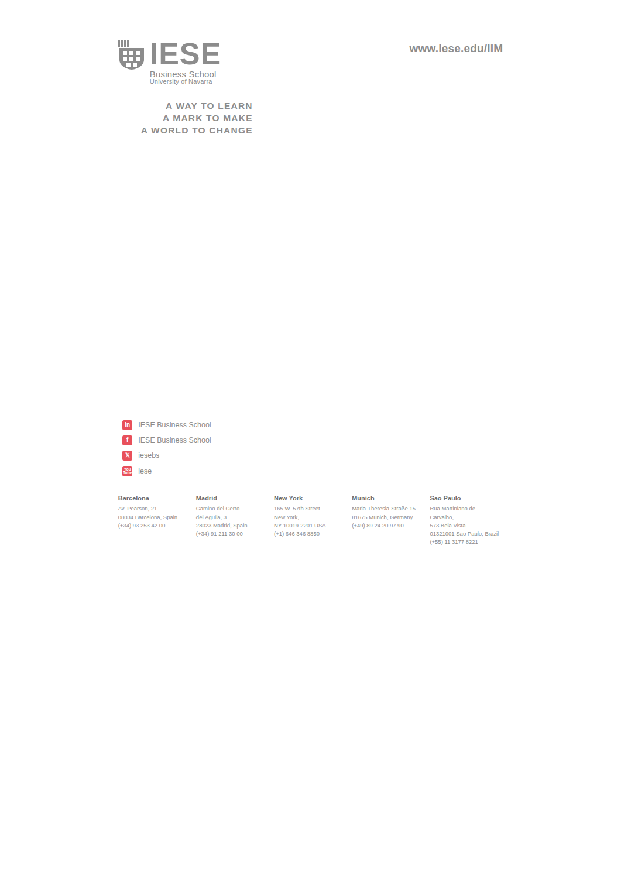IESE Business School University of Navarra
www.iese.edu/IIM
A WAY TO LEARN
A MARK TO MAKE
A WORLD TO CHANGE
in IESE Business School
f IESE Business School
𝕏 iesebs
You Tube iese
Barcelona Av. Pearson, 21
08034 Barcelona, Spain
(+34) 93 253 42 00
Madrid Camino del Cerro
del Águila, 3
28023 Madrid, Spain
(+34) 91 211 30 00
New York 165 W. 57th Street
New York,
NY 10019-2201 USA
(+1) 646 346 8850
Munich Maria-Theresia-Straße 15
81675 Munich, Germany
(+49) 89 24 20 97 90
Sao Paulo Rua Martiniano de Carvalho,
573 Bela Vista
01321001 Sao Paulo, Brazil
(+55) 11 3177 8221